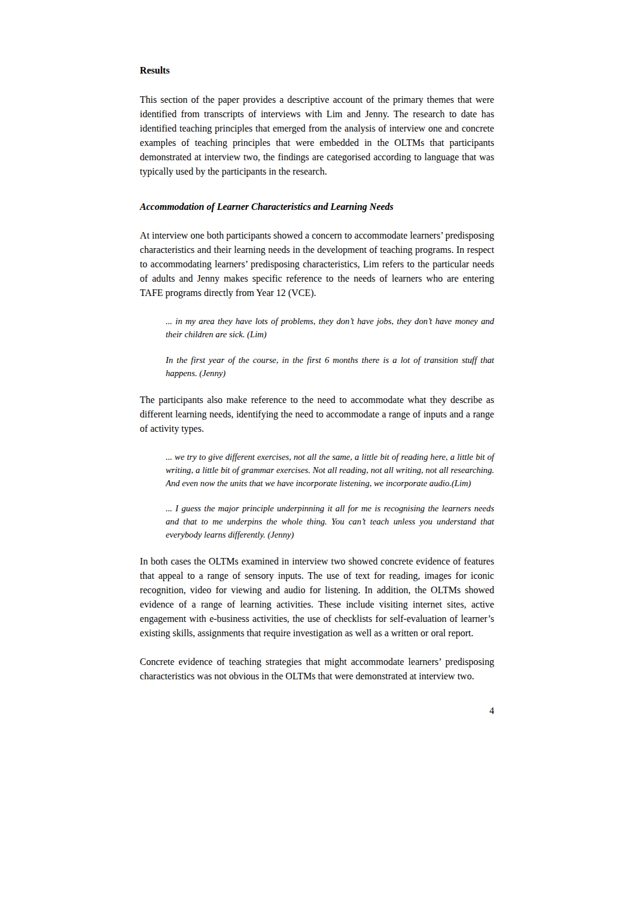Results
This section of the paper provides a descriptive account of the primary themes that were identified from transcripts of interviews with Lim and Jenny. The research to date has identified teaching principles that emerged from the analysis of interview one and concrete examples of teaching principles that were embedded in the OLTMs that participants demonstrated at interview two, the findings are categorised according to language that was typically used by the participants in the research.
Accommodation of Learner Characteristics and Learning Needs
At interview one both participants showed a concern to accommodate learners’ predisposing characteristics and their learning needs in the development of teaching programs. In respect to accommodating learners’ predisposing characteristics, Lim refers to the particular needs of adults and Jenny makes specific reference to the needs of learners who are entering TAFE programs directly from Year 12 (VCE).
... in my area they have lots of problems, they don’t have jobs, they don’t have money and their children are sick. (Lim)
In the first year of the course, in the first 6 months there is a lot of transition stuff that happens. (Jenny)
The participants also make reference to the need to accommodate what they describe as different learning needs, identifying the need to accommodate a range of inputs and a range of activity types.
... we try to give different exercises, not all the same, a little bit of reading here, a little bit of writing, a little bit of grammar exercises. Not all reading, not all writing, not all researching. And even now the units that we have incorporate listening, we incorporate audio.(Lim)
... I guess the major principle underpinning it all for me is recognising the learners needs and that to me underpins the whole thing. You can’t teach unless you understand that everybody learns differently. (Jenny)
In both cases the OLTMs examined in interview two showed concrete evidence of features that appeal to a range of sensory inputs. The use of text for reading, images for iconic recognition, video for viewing and audio for listening. In addition, the OLTMs showed evidence of a range of learning activities. These include visiting internet sites, active engagement with e-business activities, the use of checklists for self-evaluation of learner’s existing skills, assignments that require investigation as well as a written or oral report.
Concrete evidence of teaching strategies that might accommodate learners’ predisposing characteristics was not obvious in the OLTMs that were demonstrated at interview two.
4